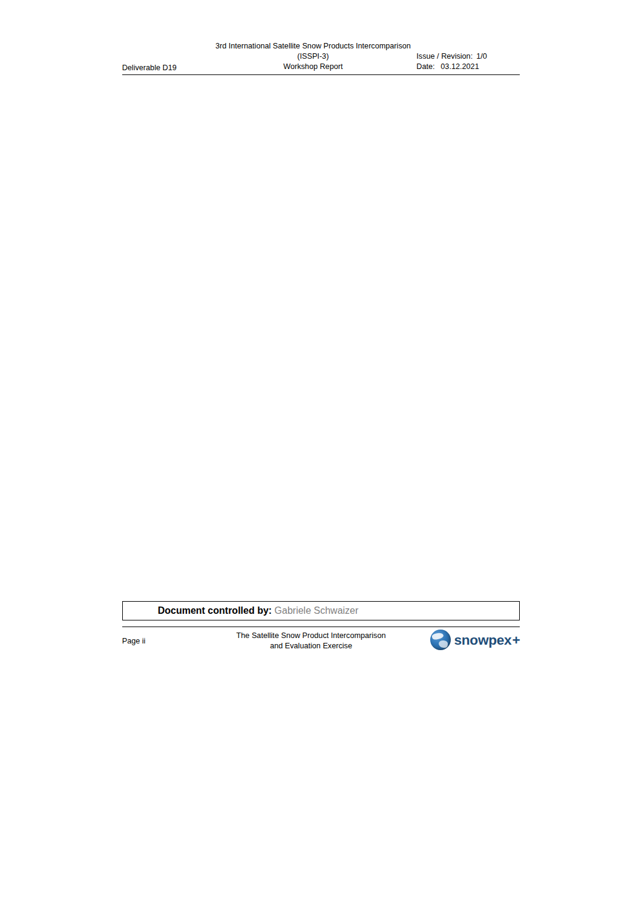| Deliverable D19 | 3rd International Satellite Snow Products Intercomparison (ISSPI-3) Workshop Report | Issue / Revision: 1/0 Date: 03.12.2021 |
Document controlled by: Gabriele Schwaizer
| Page ii | The Satellite Snow Product Intercomparison and Evaluation Exercise | snow pex + |